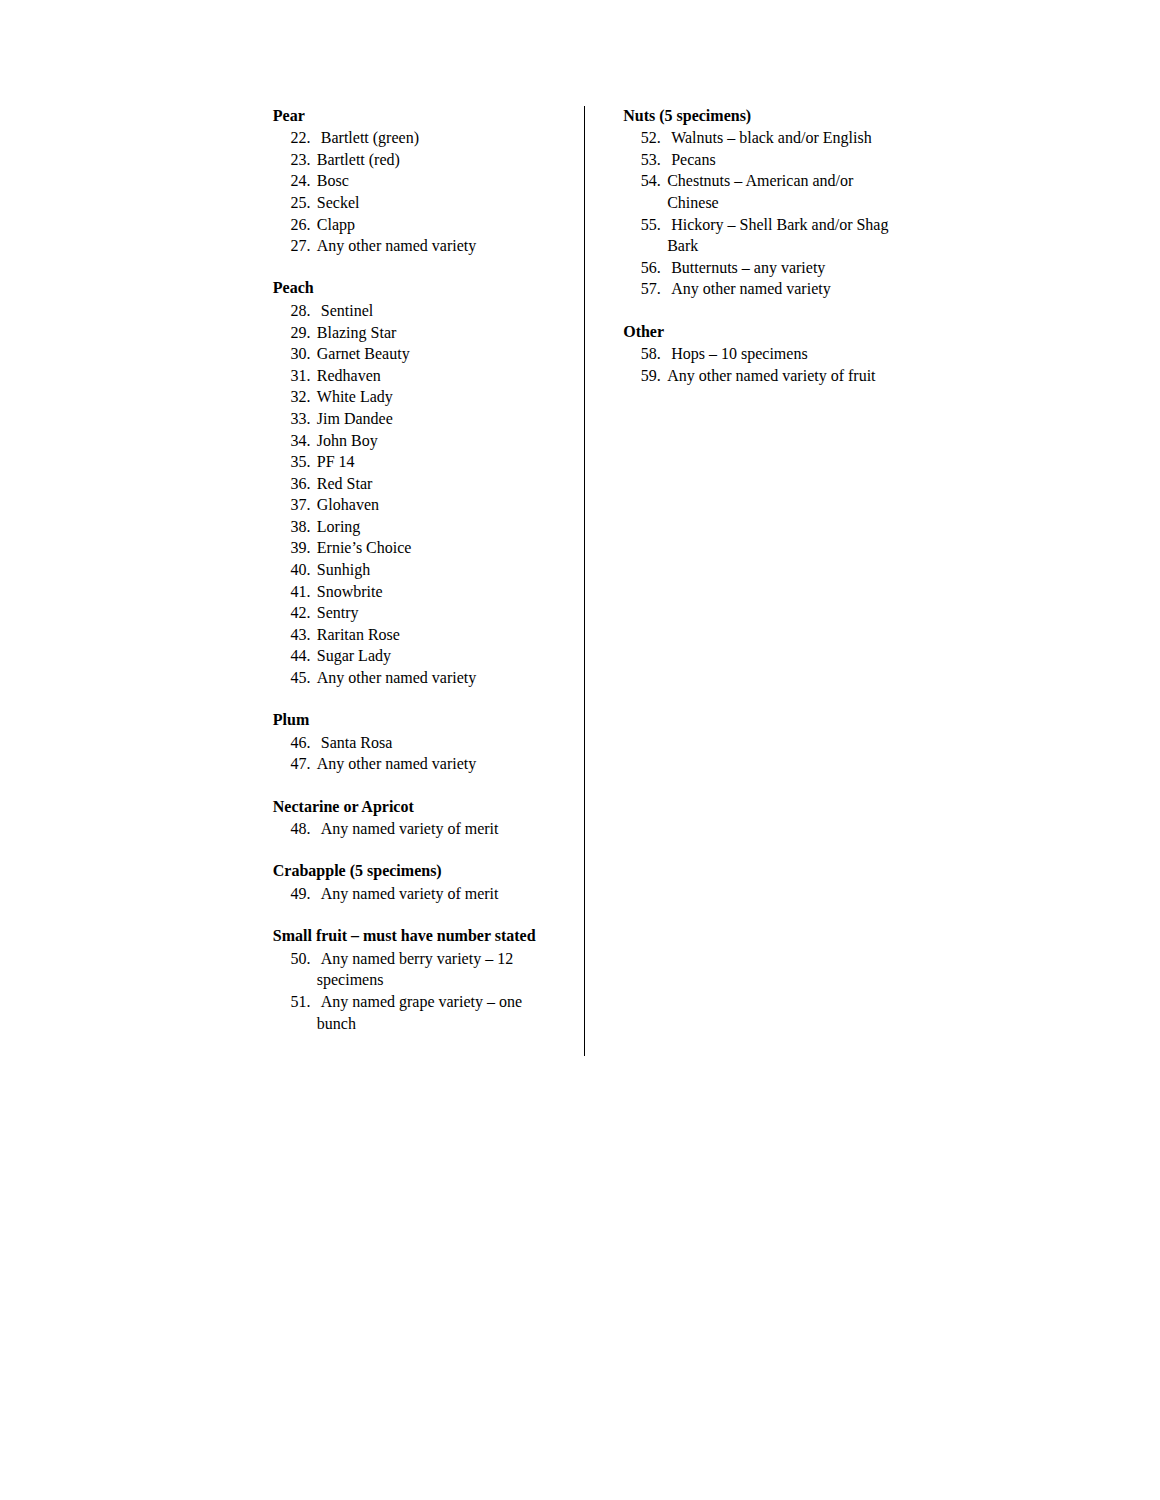Pear
Bartlett (green)
Bartlett (red)
Bosc
Seckel
Clapp
Any other named variety
Peach
Sentinel
Blazing Star
Garnet Beauty
Redhaven
White Lady
Jim Dandee
John Boy
PF 14
Red Star
Glohaven
Loring
Ernie’s Choice
Sunhigh
Snowbrite
Sentry
Raritan Rose
Sugar Lady
Any other named variety
Plum
Santa Rosa
Any other named variety
Nectarine or Apricot
Any named variety of merit
Crabapple (5 specimens)
Any named variety of merit
Small fruit – must have number stated
Any named berry variety – 12 specimens
Any named grape variety – one bunch
Nuts (5 specimens)
Walnuts – black and/or English
Pecans
Chestnuts – American and/or Chinese
Hickory – Shell Bark and/or Shag Bark
Butternuts – any variety
Any other named variety
Other
Hops – 10 specimens
Any other named variety of fruit